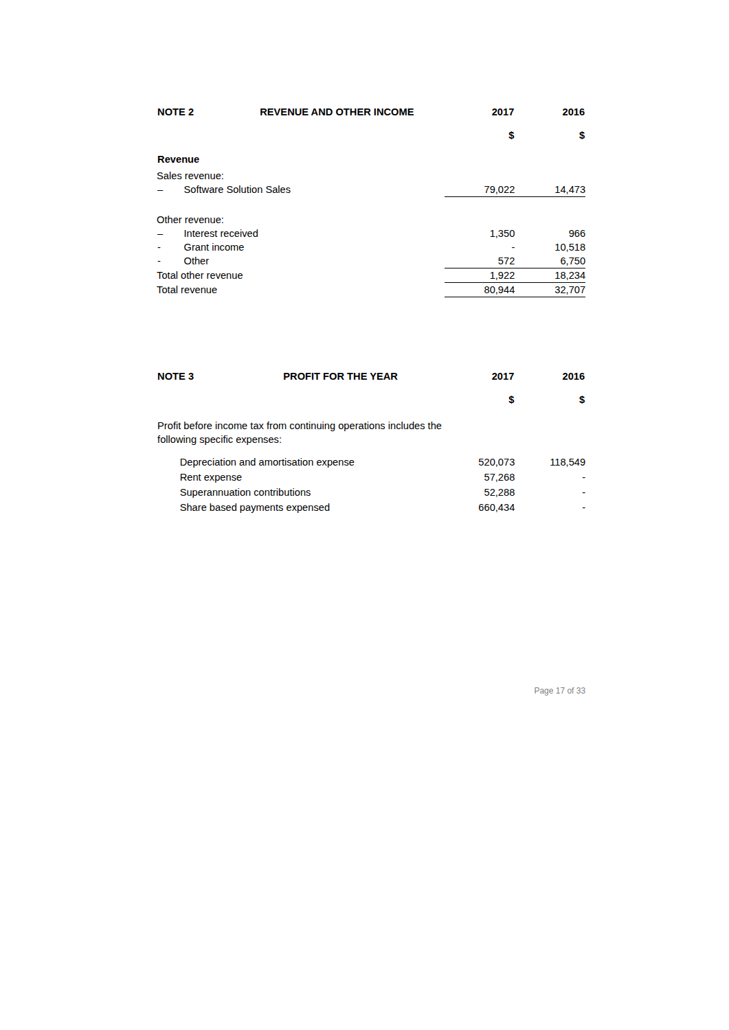| NOTE 2 | REVENUE AND OTHER INCOME | 2017 | 2016 |
| | $ | $ |
| Revenue | | |
| Sales revenue: | | |
| – | Software Solution Sales | 79,022 | 14,473 |
| Other revenue: | | |
| – | Interest received | 1,350 | 966 |
| - | Grant income | - | 10,518 |
| - | Other | 572 | 6,750 |
| Total other revenue | 1,922 | 18,234 |
| Total revenue | 80,944 | 32,707 |
| NOTE 3 | PROFIT FOR THE YEAR | 2017 | 2016 |
| | $ | $ |
| Profit before income tax from continuing operations includes the following specific expenses: | | |
| Depreciation and amortisation expense | 520,073 | 118,549 |
| Rent expense | 57,268 | - |
| Superannuation contributions | 52,288 | - |
| Share based payments expensed | 660,434 | - |
Page 17 of 33